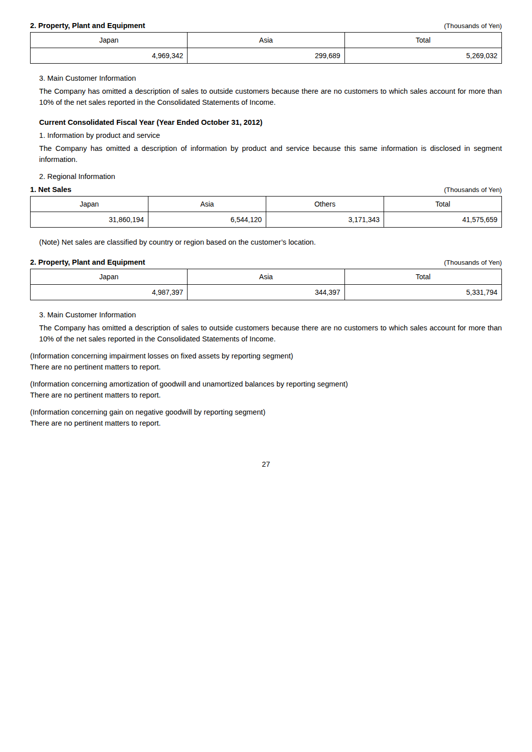2. Property, Plant and Equipment (Thousands of Yen)
| Japan | Asia | Total |
| --- | --- | --- |
| 4,969,342 | 299,689 | 5,269,032 |
3. Main Customer Information
The Company has omitted a description of sales to outside customers because there are no customers to which sales account for more than 10% of the net sales reported in the Consolidated Statements of Income.
Current Consolidated Fiscal Year (Year Ended October 31, 2012)
1. Information by product and service
The Company has omitted a description of information by product and service because this same information is disclosed in segment information.
2. Regional Information
1. Net Sales (Thousands of Yen)
| Japan | Asia | Others | Total |
| --- | --- | --- | --- |
| 31,860,194 | 6,544,120 | 3,171,343 | 41,575,659 |
(Note) Net sales are classified by country or region based on the customer’s location.
2. Property, Plant and Equipment (Thousands of Yen)
| Japan | Asia | Total |
| --- | --- | --- |
| 4,987,397 | 344,397 | 5,331,794 |
3. Main Customer Information
The Company has omitted a description of sales to outside customers because there are no customers to which sales account for more than 10% of the net sales reported in the Consolidated Statements of Income.
(Information concerning impairment losses on fixed assets by reporting segment)
There are no pertinent matters to report.
(Information concerning amortization of goodwill and unamortized balances by reporting segment)
There are no pertinent matters to report.
(Information concerning gain on negative goodwill by reporting segment)
There are no pertinent matters to report.
27